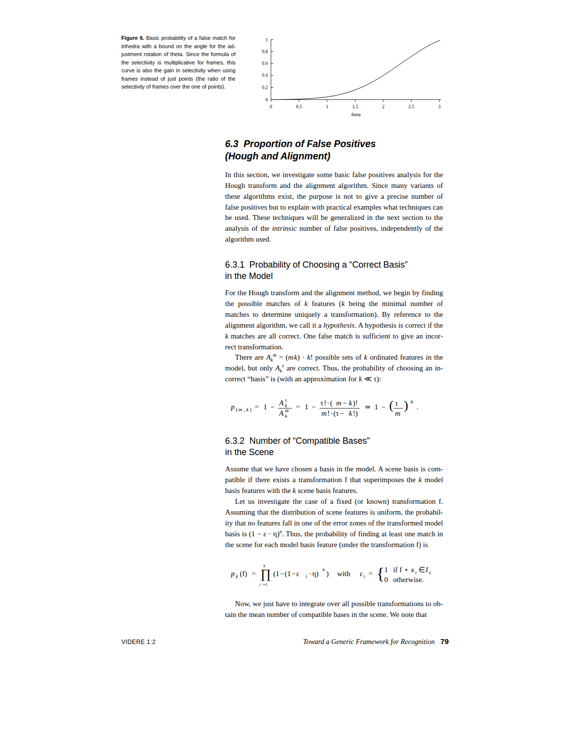Figure 6. Basic probability of a false match for trihedra with a bound on the angle for the adjustment rotation of theta. Since the formula of the selectivity is multiplicative for frames, this curve is also the gain in selectivity when using frames instead of just points (the ratio of the selectivity of frames over the one of points).
1 0.8 0.6 0.4 0.2 0 0 0.5 1 1.5 2 2.5 3 theta
6.3 Proportion of False Positives
(Hough and Alignment)
In this section, we investigate some basic false positives analysis for the Hough transform and the alignment algorithm. Since many variants of these algorithms exist, the purpose is not to give a precise number of false positives but to explain with practical examples what techniques can be used. These techniques will be generalized in the next section to the analysis of the intrinsic number of false positives, independently of the algorithm used.
6.3.1 Probability of Choosing a “Correct Basis”
in the Model
For the Hough transform and the alignment method, we begin by finding the possible matches of k features (k being the minimal number of matches to determine uniquely a transformation). By reference to the alignment algorithm, we call it a hypothesis. A hypothesis is correct if the k matches are all correct. One false match is sufficient to give an incorrect transformation.
There are Akm = (m k) · k! possible sets of k ordinated features in the model, but only Akτ are correct. Thus, the probability of choosing an incorrect “basis” is (with an approximation for k ≪ τ):
p ( m , k ) = 1 − A k τ A k m = 1 − τ ! · ( m  −  k )! m ! · (τ −  k !) ≃ 1 − ( τ m ) k .
6.3.2 Number of “Compatible Bases”
in the Scene
Assume that we have chosen a basis in the model. A scene basis is compatible if there exists a transformation f that superimposes the k model basis features with the k scene basis features.
Let us investigate the case of a fixed (or known) transformation f. Assuming that the distribution of scene features is uniform, the probability that no features fall in one of the error zones of the transformed model basis is (1 − ε · η)n. Thus, the probability of finding at least one match in the scene for each model basis feature (under the transformation f) is
p k (f) = ∏ i =1 k (1 − (1 − ε i  · η) n ) with ε i = { 1 if f ⋆ x i ∈ I s 0 otherwise.
Now, we just have to integrate over all possible transformations to obtain the mean number of compatible bases in the scene. We note that
VIDERE 1:2
Toward a Generic Framework for Recognition79